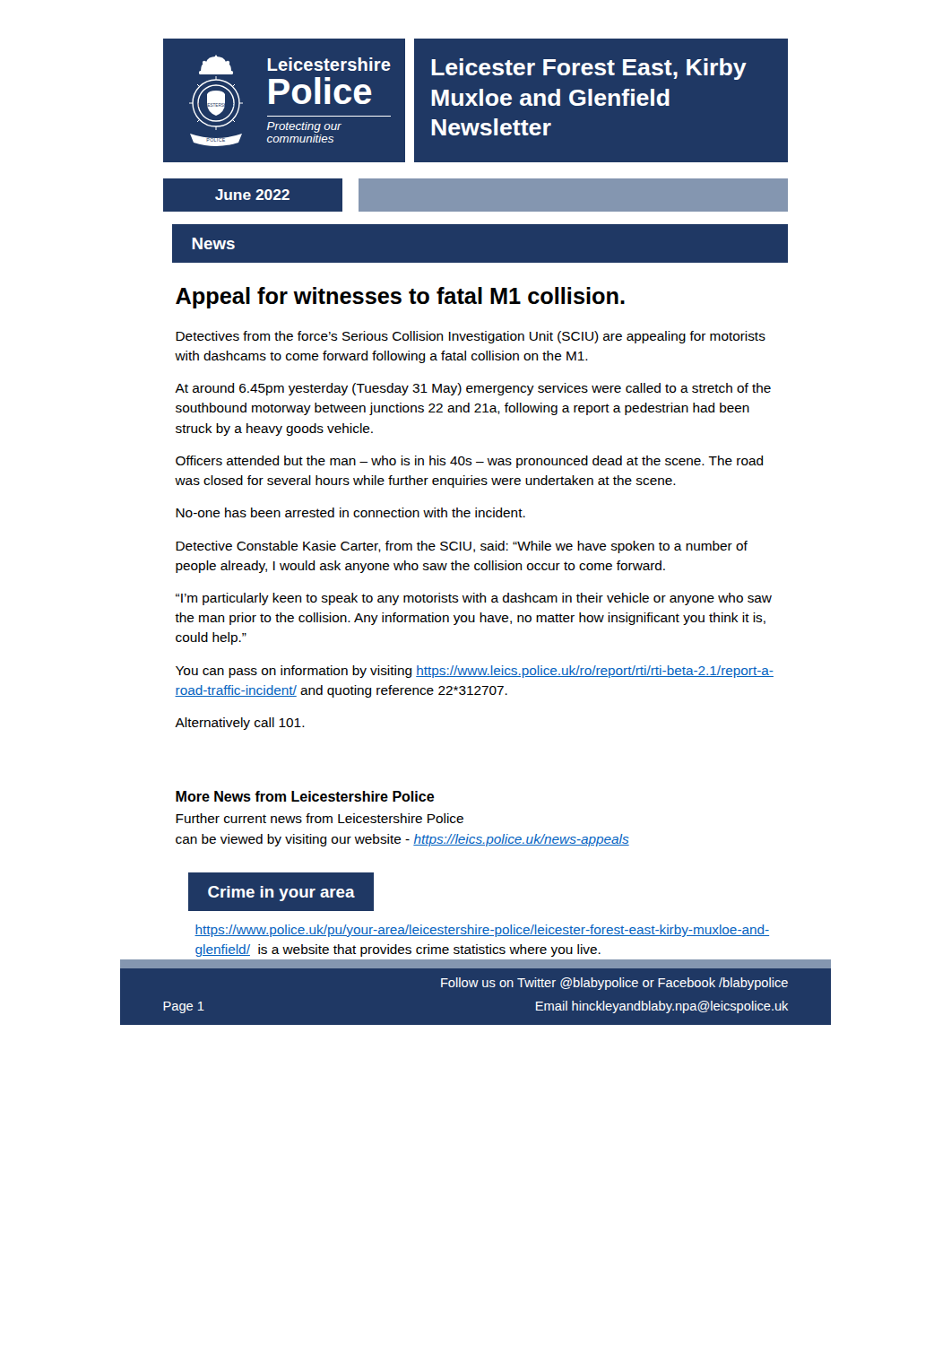POLICE LEICESTERSHIRE
Leicestershire Police
Protecting our communities
Leicester Forest East, Kirby Muxloe and Glenfield Newsletter
June 2022
News
Appeal for witnesses to fatal M1 collision.
Detectives from the force’s Serious Collision Investigation Unit (SCIU) are appealing for motorists with dashcams to come forward following a fatal collision on the M1.
At around 6.45pm yesterday (Tuesday 31 May) emergency services were called to a stretch of the southbound motorway between junctions 22 and 21a, following a report a pedestrian had been struck by a heavy goods vehicle.
Officers attended but the man – who is in his 40s – was pronounced dead at the scene. The road was closed for several hours while further enquiries were undertaken at the scene.
No-one has been arrested in connection with the incident.
Detective Constable Kasie Carter, from the SCIU, said: “While we have spoken to a number of people already, I would ask anyone who saw the collision occur to come forward.
“I’m particularly keen to speak to any motorists with a dashcam in their vehicle or anyone who saw the man prior to the collision. Any information you have, no matter how insignificant you think it is, could help.”
You can pass on information by visiting https://www.leics.police.uk/ro/report/rti/rti-beta-2.1/report-a-road-traffic-incident/ and quoting reference 22*312707.
Alternatively call 101.
More News from Leicestershire Police
Further current news from Leicestershire Police
can be viewed by visiting our website - https://leics.police.uk/news-appeals
Crime in your area
https://www.police.uk/pu/your-area/leicestershire-police/leicester-forest-east-kirby-muxloe-and-glenfield/ is a website that provides crime statistics where you live.
Follow us on Twitter @blabypolice or Facebook /blabypolice
Page 1 Email hinckleyandblaby.npa@leicspolice.uk